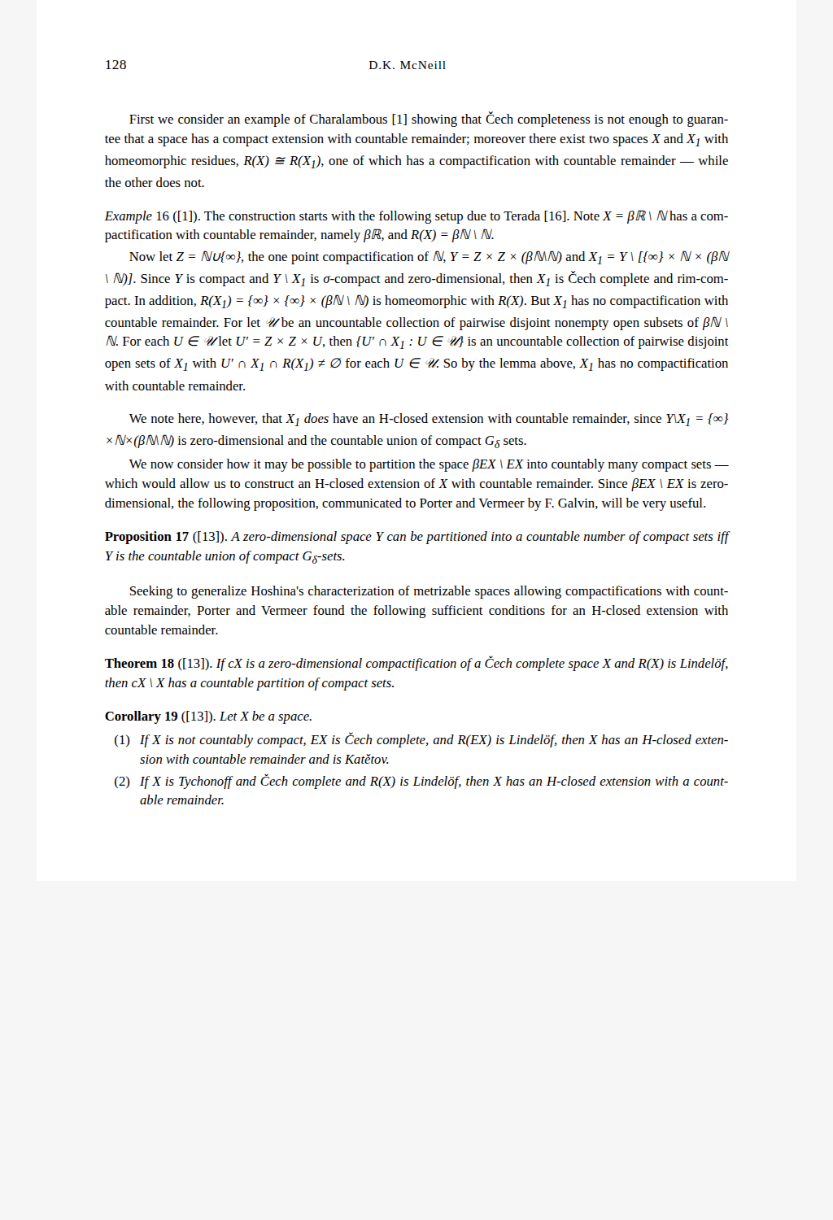128 D.K. McNeill
First we consider an example of Charalambous [1] showing that Čech completeness is not enough to guarantee that a space has a compact extension with countable remainder; moreover there exist two spaces X and X1 with homeomorphic residues, R(X) ≅ R(X1), one of which has a compactification with countable remainder — while the other does not.
Example 16 ([1]). The construction starts with the following setup due to Terada [16]. Note X = βℝ \ ℕ has a compactification with countable remainder, namely βℝ, and R(X) = βℕ \ ℕ.
Now let Z = ℕ∪{∞}, the one point compactification of ℕ, Y = Z × Z × (βℕ\ℕ) and X1 = Y \ [{∞} × ℕ × (βℕ \ ℕ)]. Since Y is compact and Y \ X1 is σ-compact and zero-dimensional, then X1 is Čech complete and rim-compact. In addition, R(X1) = {∞} × {∞} × (βℕ \ ℕ) is homeomorphic with R(X). But X1 has no compactification with countable remainder. For let 𝒰 be an uncountable collection of pairwise disjoint nonempty open subsets of βℕ \ ℕ. For each U ∈ 𝒰 let U′ = Z × Z × U, then {U′ ∩ X1 : U ∈ 𝒰} is an uncountable collection of pairwise disjoint open sets of X1 with U′ ∩ X1 ∩ R(X1) ≠ ∅ for each U ∈ 𝒰. So by the lemma above, X1 has no compactification with countable remainder.
We note here, however, that X1 does have an H-closed extension with countable remainder, since Y\X1 = {∞}×ℕ×(βℕ\ℕ) is zero-dimensional and the countable union of compact Gδ sets.
We now consider how it may be possible to partition the space βEX \ EX into countably many compact sets — which would allow us to construct an H-closed extension of X with countable remainder. Since βEX \ EX is zero-dimensional, the following proposition, communicated to Porter and Vermeer by F. Galvin, will be very useful.
Proposition 17 ([13]). A zero-dimensional space Y can be partitioned into a countable number of compact sets iff Y is the countable union of compact Gδ-sets.
Seeking to generalize Hoshina's characterization of metrizable spaces allowing compactifications with countable remainder, Porter and Vermeer found the following sufficient conditions for an H-closed extension with countable remainder.
Theorem 18 ([13]). If cX is a zero-dimensional compactification of a Čech complete space X and R(X) is Lindelöf, then cX \ X has a countable partition of compact sets.
Corollary 19 ([13]). Let X be a space.
(1) If X is not countably compact, EX is Čech complete, and R(EX) is Lindelöf, then X has an H-closed extension with countable remainder and is Katětov.
(2) If X is Tychonoff and Čech complete and R(X) is Lindelöf, then X has an H-closed extension with a countable remainder.